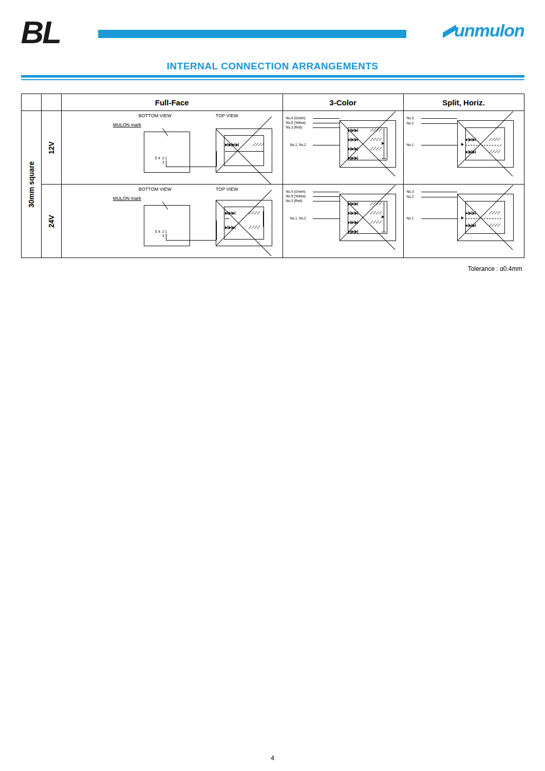BL
unmulon
INTERNAL CONNECTION ARRANGEMENTS
| | | Full-Face | 3-Color | Split, Horiz. |
| --- | --- | --- | --- | --- |
| 30mm square | 12V | BOTTOM VIEW TOP VIEW MULON mark 5 4 2 1 3 | No.4 (Green) No.5 (Yellow) No.3 (Red) No.1, No.2 | No.3 No.2 No.1 |
| 24V | BOTTOM VIEW TOP VIEW MULON mark 5 4 2 1 3 | No.4 (Green) No.5 (Yellow) No.3 (Red) No.1, No.2 | No.3 No.2 No.1 |
Tolerance : α0.4mm
4